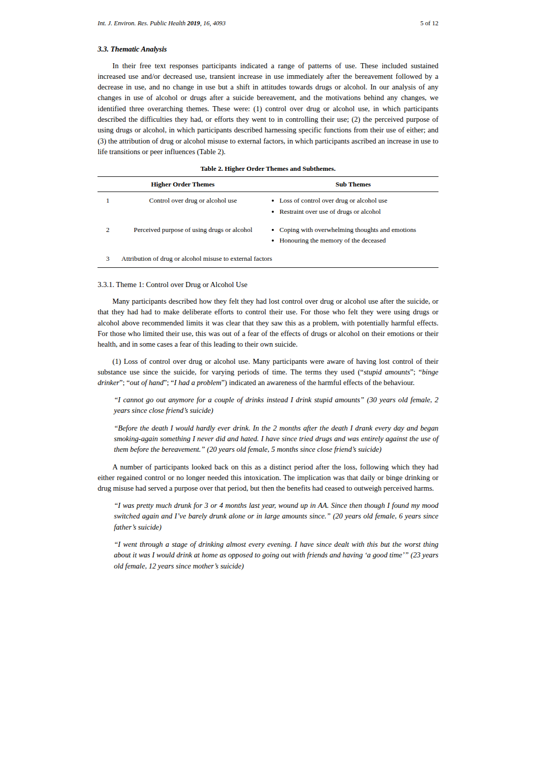Int. J. Environ. Res. Public Health 2019, 16, 4093 5 of 12
3.3. Thematic Analysis
In their free text responses participants indicated a range of patterns of use. These included sustained increased use and/or decreased use, transient increase in use immediately after the bereavement followed by a decrease in use, and no change in use but a shift in attitudes towards drugs or alcohol. In our analysis of any changes in use of alcohol or drugs after a suicide bereavement, and the motivations behind any changes, we identified three overarching themes. These were: (1) control over drug or alcohol use, in which participants described the difficulties they had, or efforts they went to in controlling their use; (2) the perceived purpose of using drugs or alcohol, in which participants described harnessing specific functions from their use of either; and (3) the attribution of drug or alcohol misuse to external factors, in which participants ascribed an increase in use to life transitions or peer influences (Table 2).
Table 2. Higher Order Themes and Subthemes.
| Higher Order Themes | Sub Themes |
| --- | --- |
| 1 | Control over drug or alcohol use | Loss of control over drug or alcohol use Restraint over use of drugs or alcohol |
| 2 | Perceived purpose of using drugs or alcohol | Coping with overwhelming thoughts and emotions Honouring the memory of the deceased |
| 3 | Attribution of drug or alcohol misuse to external factors |
3.3.1. Theme 1: Control over Drug or Alcohol Use
Many participants described how they felt they had lost control over drug or alcohol use after the suicide, or that they had had to make deliberate efforts to control their use. For those who felt they were using drugs or alcohol above recommended limits it was clear that they saw this as a problem, with potentially harmful effects. For those who limited their use, this was out of a fear of the effects of drugs or alcohol on their emotions or their health, and in some cases a fear of this leading to their own suicide.
(1) Loss of control over drug or alcohol use. Many participants were aware of having lost control of their substance use since the suicide, for varying periods of time. The terms they used (“stupid amounts”; “binge drinker”; “out of hand”; “I had a problem”) indicated an awareness of the harmful effects of the behaviour.
“I cannot go out anymore for a couple of drinks instead I drink stupid amounts” (30 years old female, 2 years since close friend’s suicide)
“Before the death I would hardly ever drink. In the 2 months after the death I drank every day and began smoking-again something I never did and hated. I have since tried drugs and was entirely against the use of them before the bereavement.” (20 years old female, 5 months since close friend’s suicide)
A number of participants looked back on this as a distinct period after the loss, following which they had either regained control or no longer needed this intoxication. The implication was that daily or binge drinking or drug misuse had served a purpose over that period, but then the benefits had ceased to outweigh perceived harms.
“I was pretty much drunk for 3 or 4 months last year, wound up in AA. Since then though I found my mood switched again and I’ve barely drunk alone or in large amounts since.” (20 years old female, 6 years since father’s suicide)
“I went through a stage of drinking almost every evening. I have since dealt with this but the worst thing about it was I would drink at home as opposed to going out with friends and having ‘a good time’” (23 years old female, 12 years since mother’s suicide)